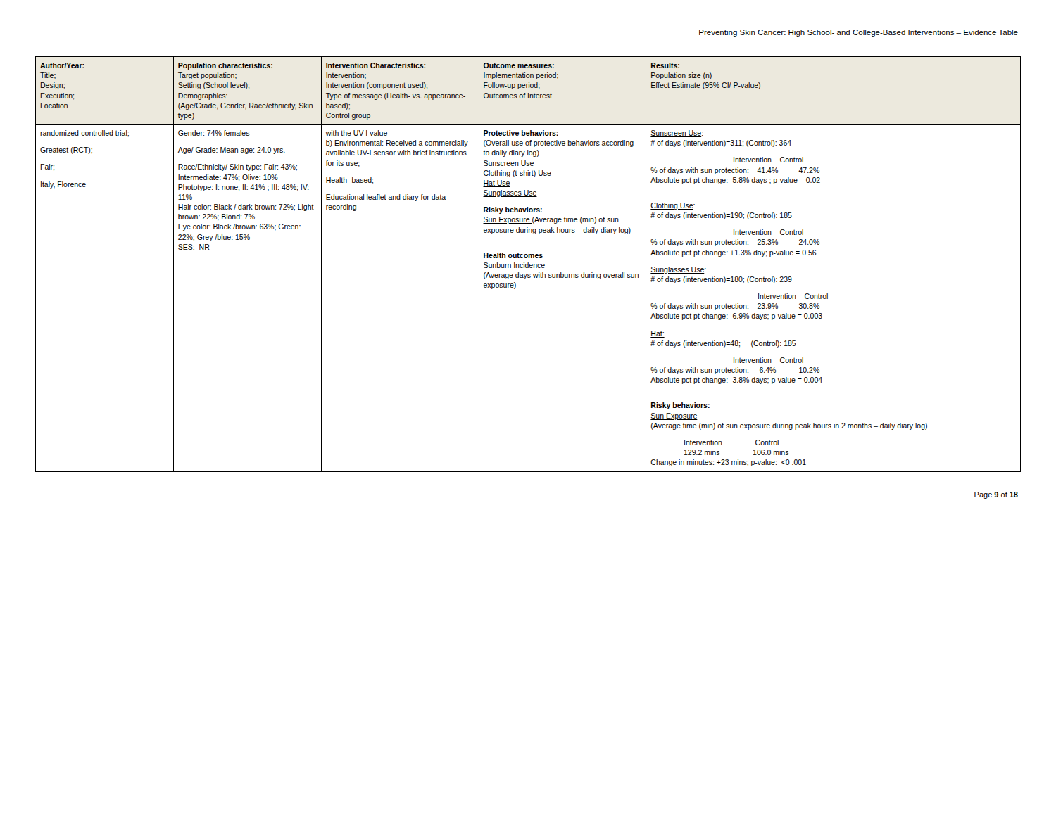Preventing Skin Cancer: High School- and College-Based Interventions – Evidence Table
| Author/Year: Title; Design; Execution; Location | Population characteristics: Target population; Setting (School level); Demographics: (Age/Grade, Gender, Race/ethnicity, Skin type) | Intervention Characteristics: Intervention; Intervention (component used); Type of message (Health- vs. appearance-based); Control group | Outcome measures: Implementation period; Follow-up period; Outcomes of Interest | Results: Population size (n) Effect Estimate (95% CI/ P-value) |
| --- | --- | --- | --- | --- |
| randomized-controlled trial; Greatest (RCT); Fair; Italy, Florence | Gender: 74% females Age/ Grade: Mean age: 24.0 yrs. Race/Ethnicity/ Skin type: Fair: 43%; Intermediate: 47%; Olive: 10% Phototype: I: none; II: 41% ; III: 48%; IV: 11% Hair color: Black / dark brown: 72%; Light brown: 22%; Blond: 7% Eye color: Black /brown: 63%; Green: 22%; Grey /blue: 15% SES: NR | with the UV-I value b) Environmental: Received a commercially available UV-I sensor with brief instructions for its use; Health- based; Educational leaflet and diary for data recording | Protective behaviors: (Overall use of protective behaviors according to daily diary log) Sunscreen Use Clothing (t-shirt) Use Hat Use Sunglasses Use Risky behaviors: Sun Exposure (Average time (min) of sun exposure during peak hours – daily diary log) Health outcomes Sunburn Incidence (Average days with sunburns during overall sun exposure) | Sunscreen Use : # of days (intervention)=311; (Control): 364 Intervention Control % of days with sun protection: 41.4% 47.2% Absolute pct pt change: -5.8% days ; p-value = 0.02 Clothing Use : # of days (intervention)=190; (Control): 185 Intervention Control % of days with sun protection: 25.3% 24.0% Absolute pct pt change: +1.3% day; p-value = 0.56 Sunglasses Use : # of days (intervention)=180; (Control): 239 Intervention Control % of days with sun protection: 23.9% 30.8% Absolute pct pt change: -6.9% days; p-value = 0.003 Hat: # of days (intervention)=48; (Control): 185 Intervention Control % of days with sun protection: 6.4% 10.2% Absolute pct pt change: -3.8% days; p-value = 0.004 Risky behaviors: Sun Exposure (Average time (min) of sun exposure during peak hours in 2 months – daily diary log) Intervention Control 129.2 mins 106.0 mins Change in minutes: +23 mins; p-value: <0 .001 |
Page 9 of 18